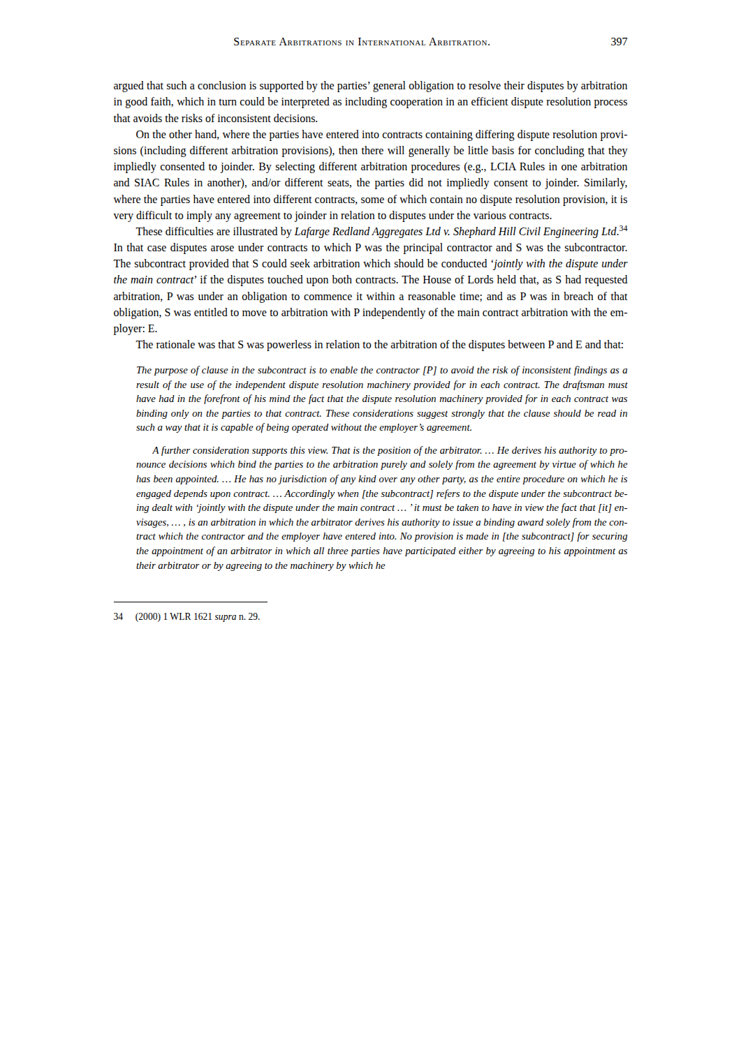Separate Arbitrations in International Arbitration. 397
argued that such a conclusion is supported by the parties’ general obligation to resolve their disputes by arbitration in good faith, which in turn could be interpreted as including cooperation in an efficient dispute resolution process that avoids the risks of inconsistent decisions.
On the other hand, where the parties have entered into contracts containing differing dispute resolution provisions (including different arbitration provisions), then there will generally be little basis for concluding that they impliedly consented to joinder. By selecting different arbitration procedures (e.g., LCIA Rules in one arbitration and SIAC Rules in another), and/or different seats, the parties did not impliedly consent to joinder. Similarly, where the parties have entered into different contracts, some of which contain no dispute resolution provision, it is very difficult to imply any agreement to joinder in relation to disputes under the various contracts.
These difficulties are illustrated by Lafarge Redland Aggregates Ltd v. Shephard Hill Civil Engineering Ltd.34 In that case disputes arose under contracts to which P was the principal contractor and S was the subcontractor. The subcontract provided that S could seek arbitration which should be conducted ‘jointly with the dispute under the main contract’ if the disputes touched upon both contracts. The House of Lords held that, as S had requested arbitration, P was under an obligation to commence it within a reasonable time; and as P was in breach of that obligation, S was entitled to move to arbitration with P independently of the main contract arbitration with the employer: E.
The rationale was that S was powerless in relation to the arbitration of the disputes between P and E and that:
The purpose of clause in the subcontract is to enable the contractor [P] to avoid the risk of inconsistent findings as a result of the use of the independent dispute resolution machinery provided for in each contract. The draftsman must have had in the forefront of his mind the fact that the dispute resolution machinery provided for in each contract was binding only on the parties to that contract. These considerations suggest strongly that the clause should be read in such a way that it is capable of being operated without the employer’s agreement.
A further consideration supports this view. That is the position of the arbitrator. … He derives his authority to pronounce decisions which bind the parties to the arbitration purely and solely from the agreement by virtue of which he has been appointed. … He has no jurisdiction of any kind over any other party, as the entire procedure on which he is engaged depends upon contract. … Accordingly when [the subcontract] refers to the dispute under the subcontract being dealt with ‘jointly with the dispute under the main contract … ’ it must be taken to have in view the fact that [it] envisages, … , is an arbitration in which the arbitrator derives his authority to issue a binding award solely from the contract which the contractor and the employer have entered into. No provision is made in [the subcontract] for securing the appointment of an arbitrator in which all three parties have participated either by agreeing to his appointment as their arbitrator or by agreeing to the machinery by which he
34(2000) 1 WLR 1621 supra n. 29.